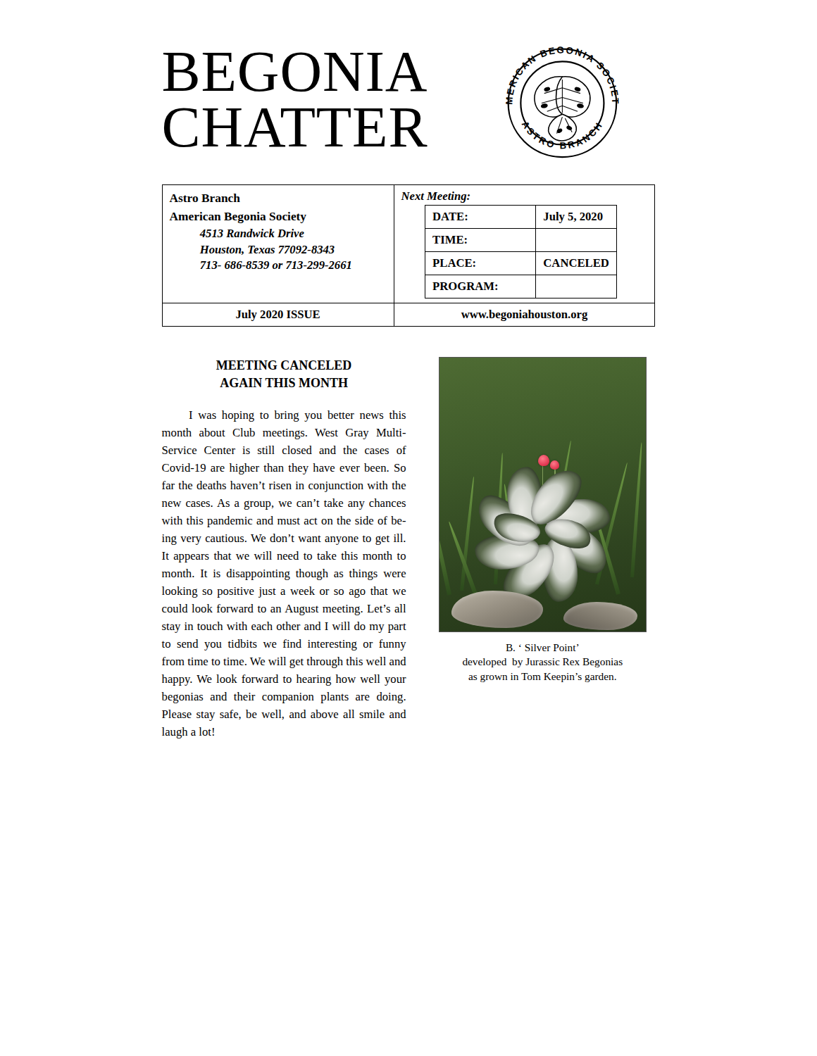Begonia Chatter
AMERICAN BEGONIA SOCIETY ASTRO BRANCH
| Astro Branch American Begonia Society 4513 Randwick Drive Houston, Texas 77092-8343 713- 686-8539 or 713-299-2661 | Next Meeting: / DATE: / July 5, 2020 / / TIME: / / / PLACE: / CANCELED / / PROGRAM: / / |
| July 2020 ISSUE | www.begoniahouston.org |
MEETING CANCELED
AGAIN THIS MONTH
I was hoping to bring you better news this month about Club meetings. West Gray Multi-Service Center is still closed and the cases of Covid-19 are higher than they have ever been. So far the deaths haven’t risen in conjunction with the new cases. As a group, we can’t take any chances with this pandemic and must act on the side of being very cautious. We don’t want anyone to get ill. It appears that we will need to take this month to month. It is disappointing though as things were looking so positive just a week or so ago that we could look forward to an August meeting. Let’s all stay in touch with each other and I will do my part to send you tidbits we find interesting or funny from time to time. We will get through this well and happy. We look forward to hearing how well your begonias and their companion plants are doing. Please stay safe, be well, and above all smile and laugh a lot!
B. ‘ Silver Point’
developed by Jurassic Rex Begonias
as grown in Tom Keepin’s garden.